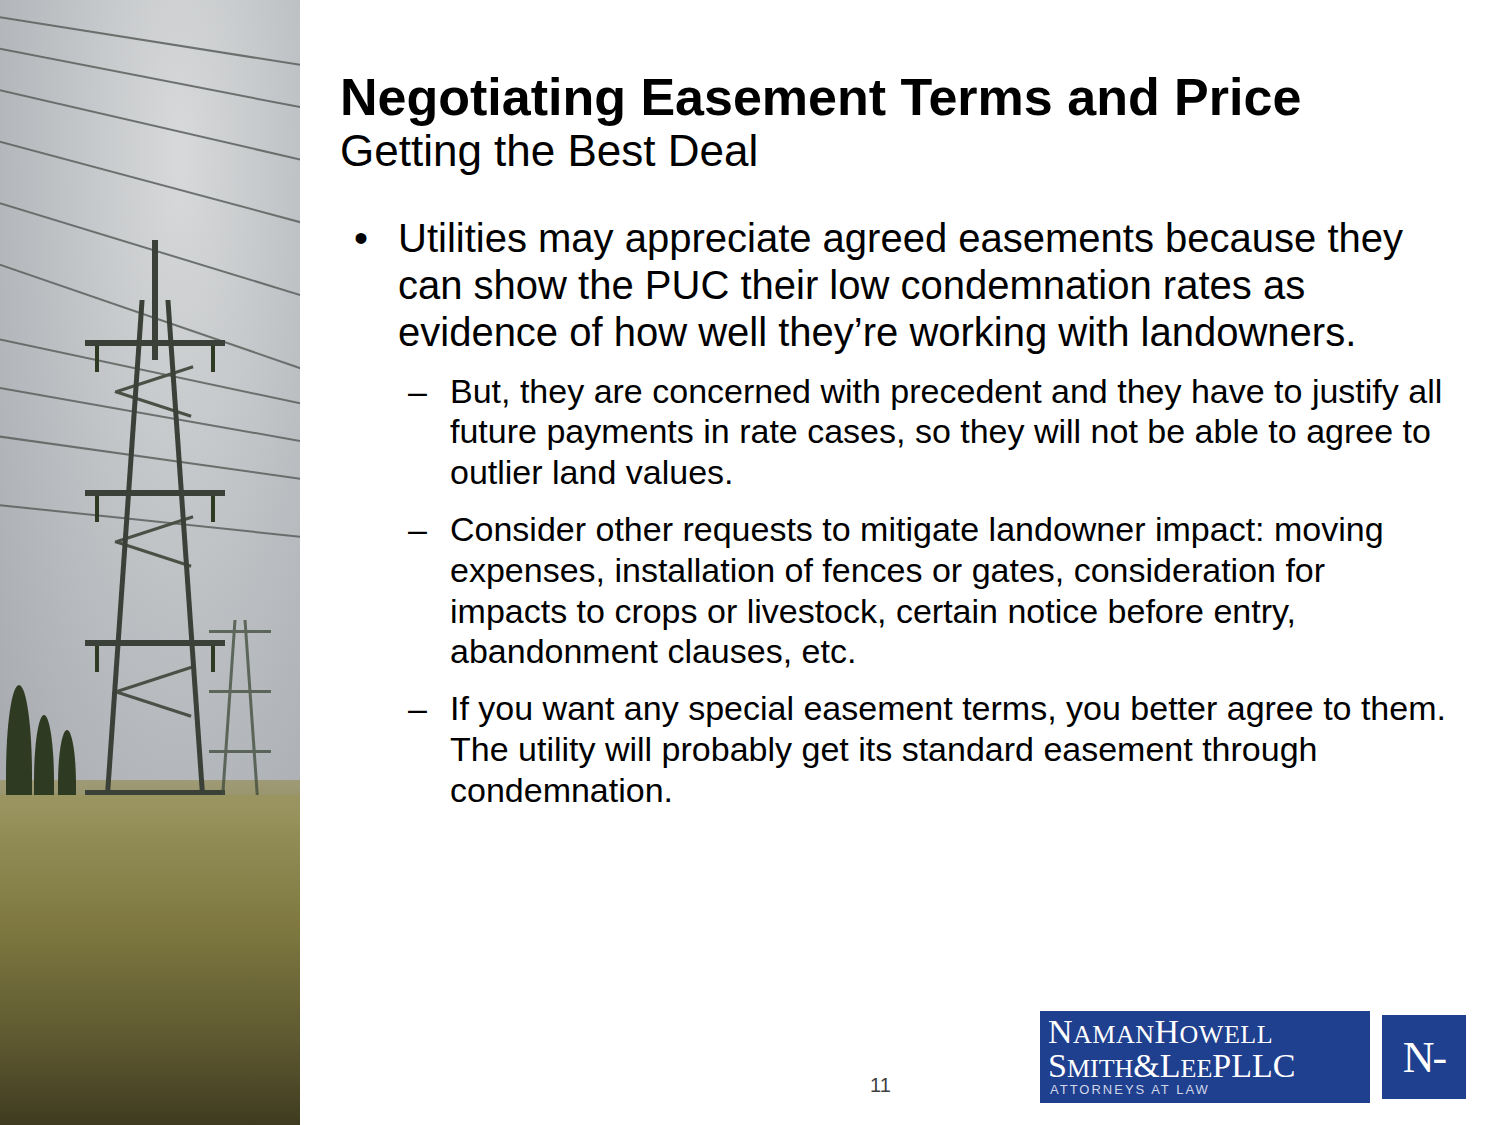Negotiating Easement Terms and Price
Getting the Best Deal
Utilities may appreciate agreed easements because they can show the PUC their low condemnation rates as evidence of how well they’re working with landowners.
But, they are concerned with precedent and they have to justify all future payments in rate cases, so they will not be able to agree to outlier land values.
Consider other requests to mitigate landowner impact: moving expenses, installation of fences or gates, consideration for impacts to crops or livestock, certain notice before entry, abandonment clauses, etc.
If you want any special easement terms, you better agree to them. The utility will probably get its standard easement through condemnation.
11
NAMANHOWELL
SMITH&LEE PLLC
ATTORNEYS AT LAW
N‑